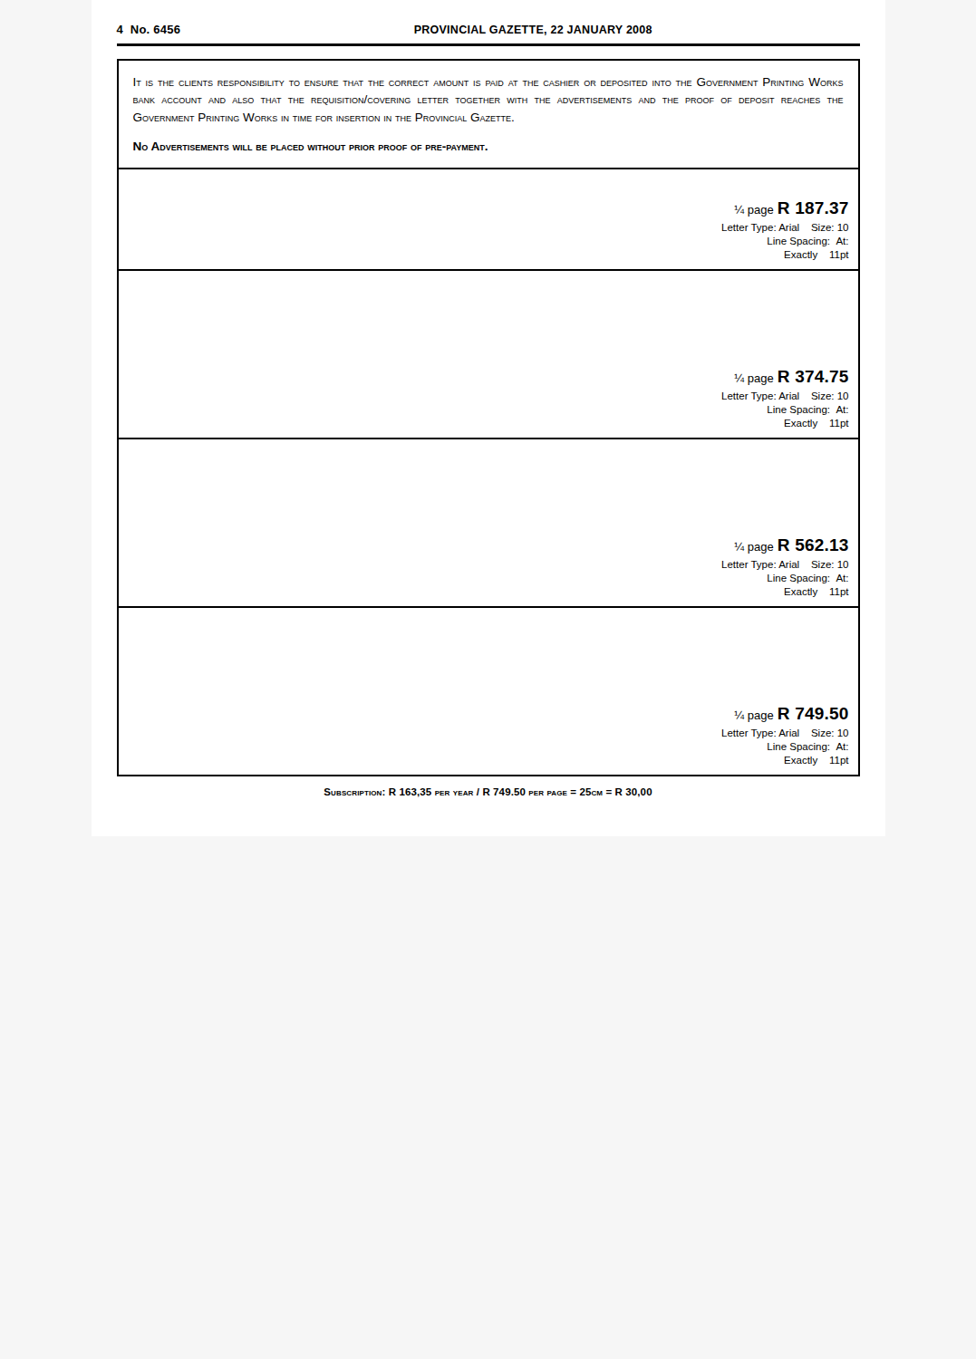4 No. 6456 PROVINCIAL GAZETTE, 22 JANUARY 2008
It is the clients responsibility to ensure that the correct amount is paid at the cashier or deposited into the Government Printing Works bank account and also that the requisition/covering letter together with the advertisements and the proof of deposit reaches the Government Printing Works in time for insertion in the Provincial Gazette.
No Advertisements will be placed without prior proof of pre-payment.
| ¼ page R 187.37 Letter Type: Arial Size: 10 Line Spacing: At: Exactly 11pt |
| ¼ page R 374.75 Letter Type: Arial Size: 10 Line Spacing: At: Exactly 11pt |
| ¼ page R 562.13 Letter Type: Arial Size: 10 Line Spacing: At: Exactly 11pt |
| ¼ page R 749.50 Letter Type: Arial Size: 10 Line Spacing: At: Exactly 11pt |
Subscription: R 163,35 per year / R 749.50 per page = 25cm = R 30,00